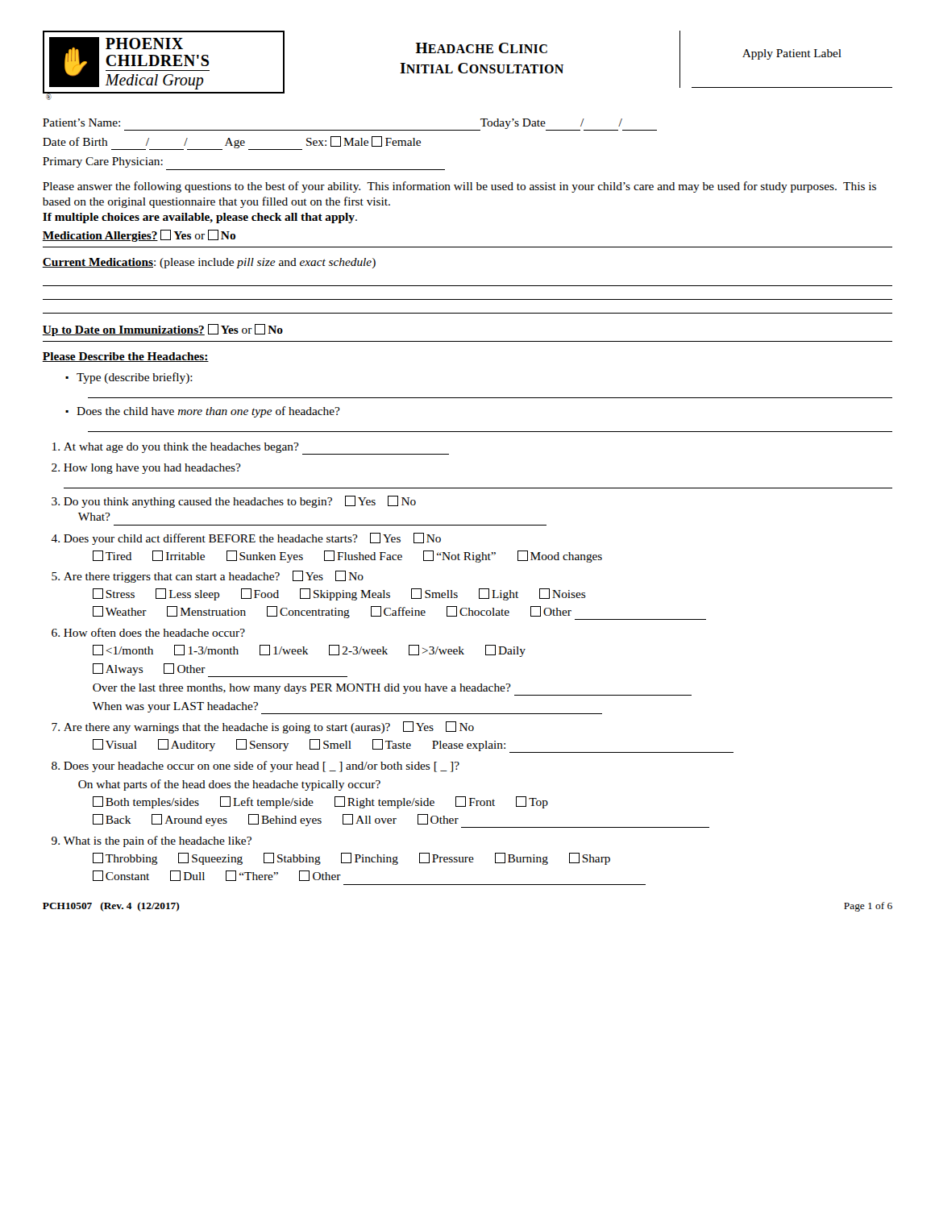✋
PHOENIX
CHILDREN'S
Medical Group
®
HEADACHE CLINIC
INITIAL CONSULTATION
Apply Patient Label
Patient’s Name: Today’s Date / /
Date of Birth / / Age Sex: Male Female
Primary Care Physician:
Please answer the following questions to the best of your ability. This information will be used to assist in your child’s care and may be used for study purposes. This is based on the original questionnaire that you filled out on the first visit.
If multiple choices are available, please check all that apply.
Medication Allergies?
Yes or No
Current Medications
: (please include pill size and exact schedule)
Up to Date on Immunizations?
Yes or No
Please Describe the Headaches:
Type (describe briefly):
Does the child have more than one type of headache?
At what age do you think the headaches began?
How long have you had headaches?
Do you think anything caused the headaches to begin? Yes No
What?
Does your child act different BEFORE the headache starts? Yes No
Tired Irritable Sunken Eyes Flushed Face “Not Right” Mood changes
Are there triggers that can start a headache? Yes No
Stress Less sleep Food Skipping Meals Smells Light Noises
Weather Menstruation Concentrating Caffeine Chocolate Other
How often does the headache occur?
<1/month 1-3/month 1/week 2-3/week >3/week Daily
Always Other
Over the last three months, how many days PER MONTH did you have a headache?
When was your LAST headache?
Are there any warnings that the headache is going to start (auras)? Yes No
Visual Auditory Sensory Smell Taste Please explain:
Does your headache occur on one side of your head [ _ ] and/or both sides [ _ ]?
On what parts of the head does the headache typically occur?
Both temples/sides Left temple/side Right temple/side Front Top
Back Around eyes Behind eyes All over Other
What is the pain of the headache like?
Throbbing Squeezing Stabbing Pinching Pressure Burning Sharp
Constant Dull “There” Other
PCH10507 (Rev. 4 (12/2017)
Page 1 of 6